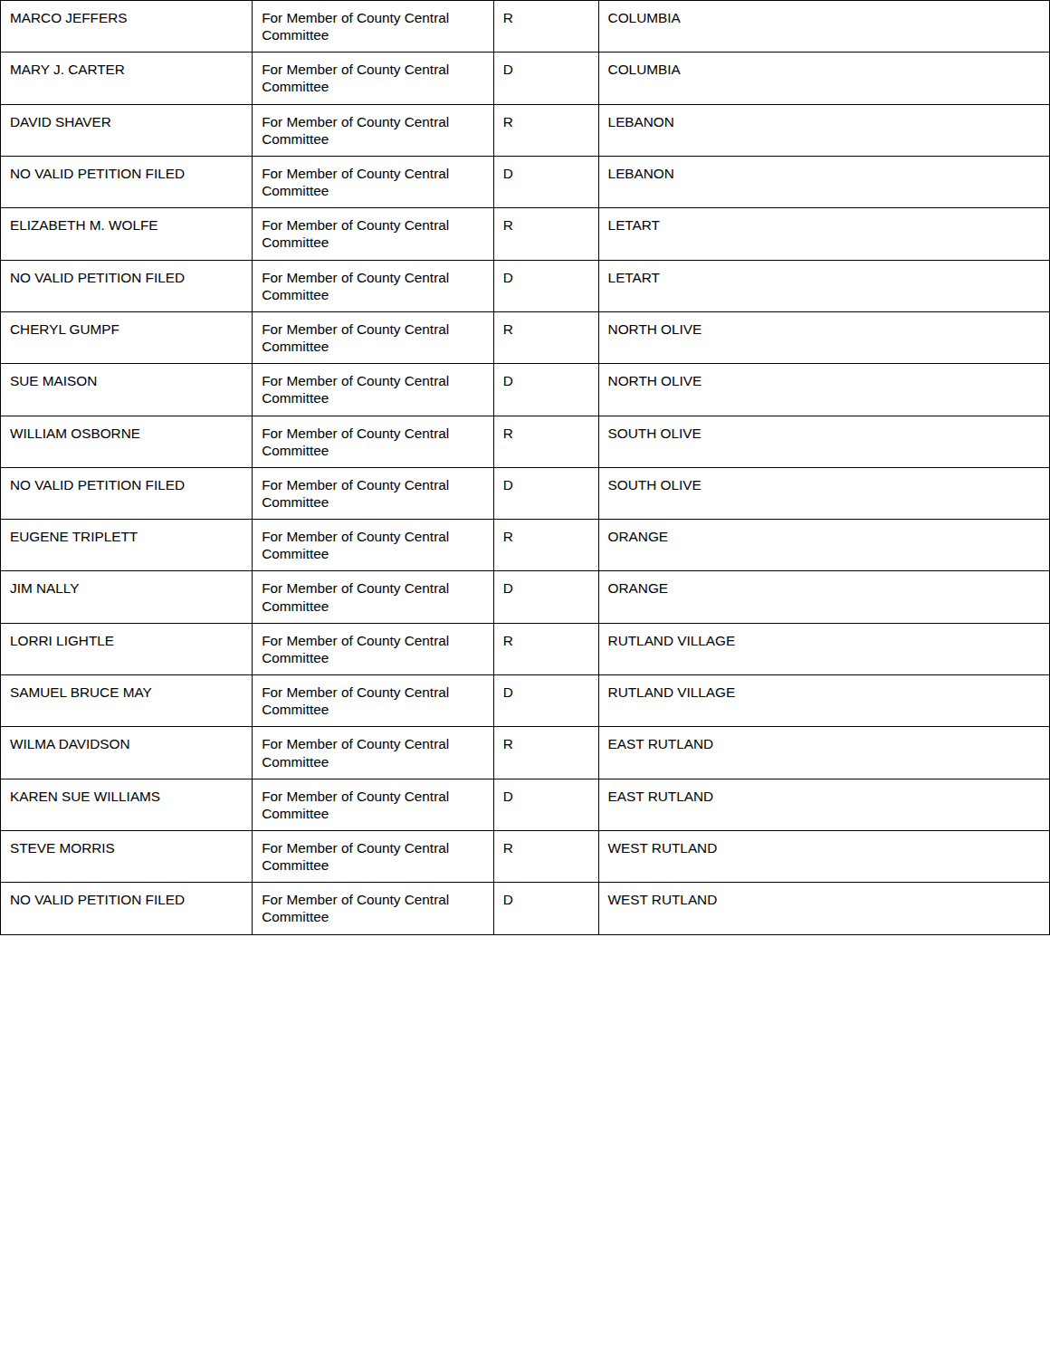| MARCO JEFFERS | For Member of County Central Committee | R | COLUMBIA |
| MARY J. CARTER | For Member of County Central Committee | D | COLUMBIA |
| DAVID SHAVER | For Member of County Central Committee | R | LEBANON |
| NO VALID PETITION FILED | For Member of County Central Committee | D | LEBANON |
| ELIZABETH M. WOLFE | For Member of County Central Committee | R | LETART |
| NO VALID PETITION FILED | For Member of County Central Committee | D | LETART |
| CHERYL GUMPF | For Member of County Central Committee | R | NORTH OLIVE |
| SUE MAISON | For Member of County Central Committee | D | NORTH OLIVE |
| WILLIAM OSBORNE | For Member of County Central Committee | R | SOUTH OLIVE |
| NO VALID PETITION FILED | For Member of County Central Committee | D | SOUTH OLIVE |
| EUGENE TRIPLETT | For Member of County Central Committee | R | ORANGE |
| JIM NALLY | For Member of County Central Committee | D | ORANGE |
| LORRI LIGHTLE | For Member of County Central Committee | R | RUTLAND VILLAGE |
| SAMUEL BRUCE MAY | For Member of County Central Committee | D | RUTLAND VILLAGE |
| WILMA DAVIDSON | For Member of County Central Committee | R | EAST RUTLAND |
| KAREN SUE WILLIAMS | For Member of County Central Committee | D | EAST RUTLAND |
| STEVE MORRIS | For Member of County Central Committee | R | WEST RUTLAND |
| NO VALID PETITION FILED | For Member of County Central Committee | D | WEST RUTLAND |